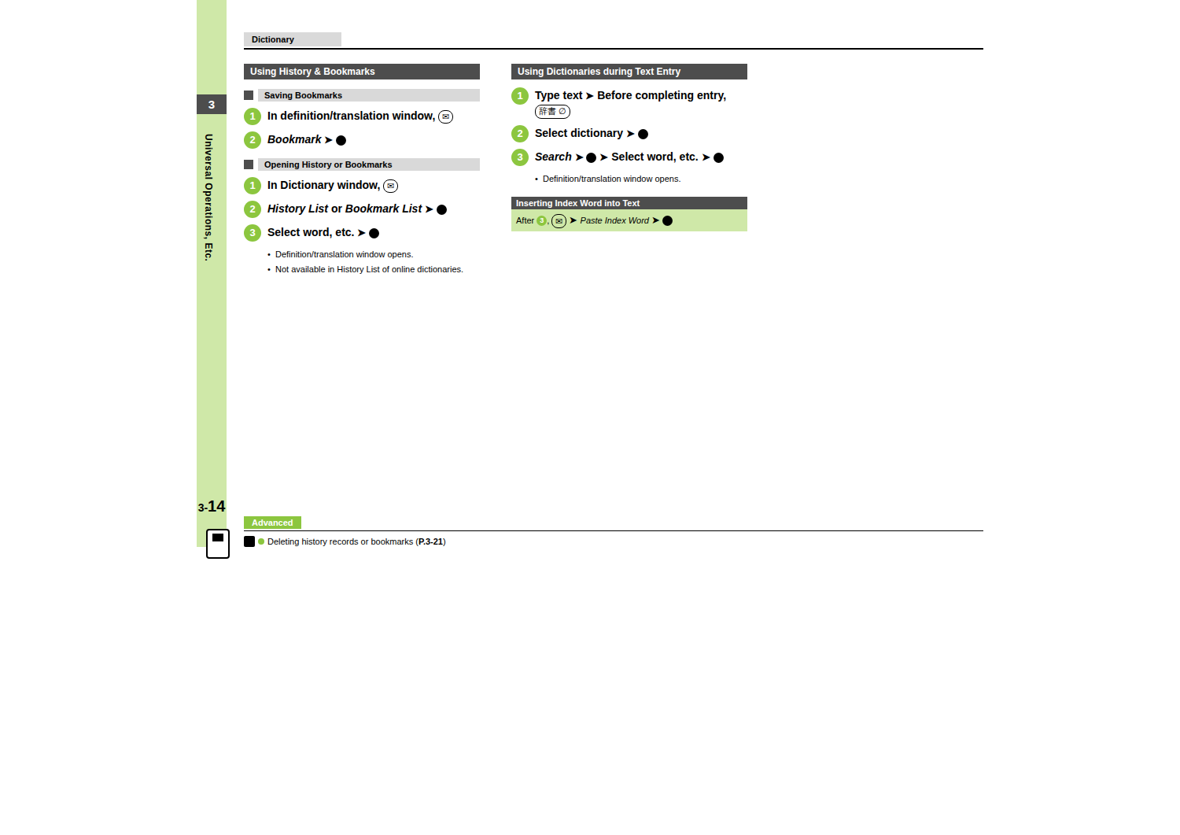3
Universal Operations, Etc.
3-14
Dictionary
Using History & Bookmarks
Saving Bookmarks
1 In definition/translation window, ✉
2 Bookmark ➤
Opening History or Bookmarks
1 In Dictionary window, ✉
2 History List or Bookmark List ➤
3 Select word, etc. ➤
Definition/translation window opens.
Not available in History List of online dictionaries.
Using Dictionaries during Text Entry
1 Type text ➤ Before completing entry, 辞書 ∅
2 Select dictionary ➤
3 Search ➤ ➤ Select word, etc. ➤
Definition/translation window opens.
Inserting Index Word into Text
After 3, ✉ ➤ Paste Index Word ➤
Advanced
Deleting history records or bookmarks (P.3-21)